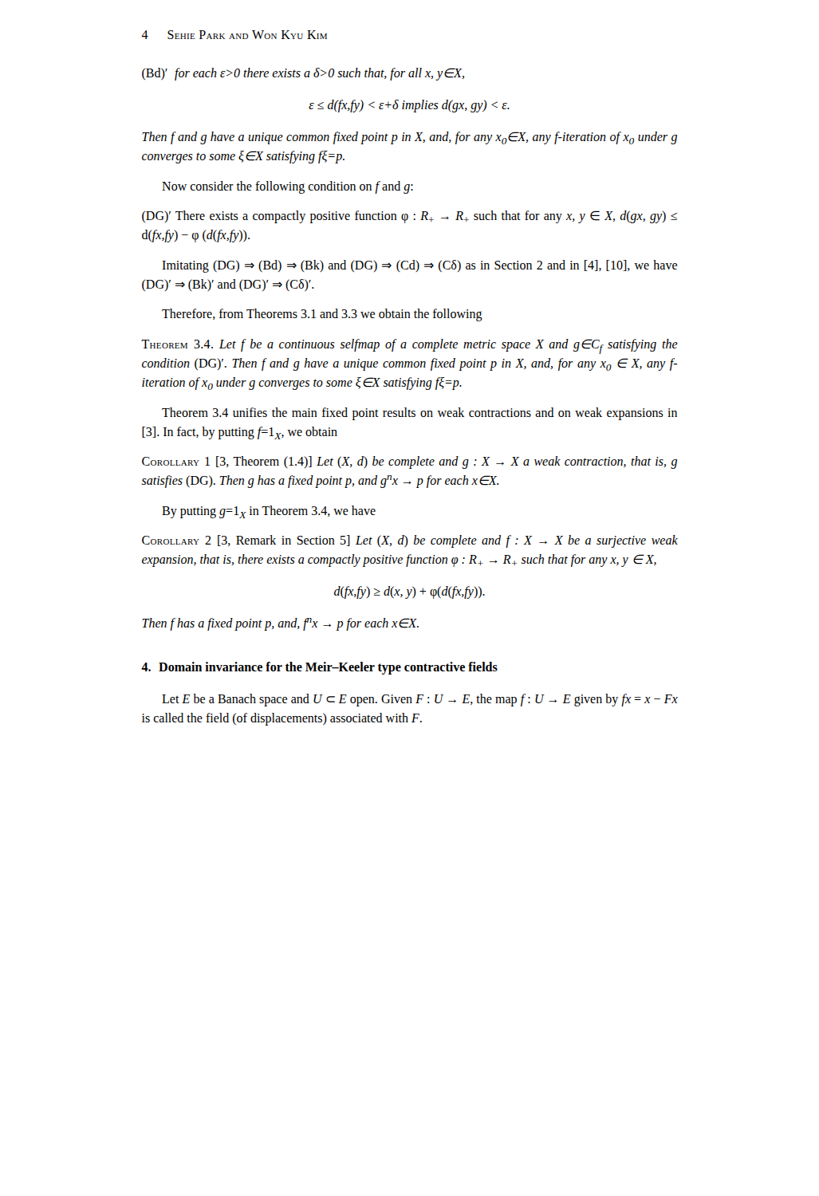4 Sehie Park and Won Kyu Kim
(Bd)′for each ε>0 there exists a δ>0 such that, for all x, y∈X,
ε ≤ d(fx,fy) < ε+δ implies d(gx, gy) < ε.
Then f and g have a unique common fixed point p in X, and, for any x0∈X, any f-iteration of x0 under g converges to some ξ∈X satisfying fξ=p.
Now consider the following condition on f and g:
(DG)′ There exists a compactly positive function φ : R+ → R+ such that for any x, y ∈ X, d(gx, gy) ≤ d(fx,fy) − φ (d(fx,fy)).
Imitating (DG) ⇒ (Bd) ⇒ (Bk) and (DG) ⇒ (Cd) ⇒ (Cδ) as in Section 2 and in [4], [10], we have (DG)′ ⇒ (Bk)′ and (DG)′ ⇒ (Cδ)′.
Therefore, from Theorems 3.1 and 3.3 we obtain the following
Theorem 3.4. Let f be a continuous selfmap of a complete metric space X and g∈Cf satisfying the condition (DG)′. Then f and g have a unique common fixed point p in X, and, for any x0 ∈ X, any f-iteration of x0 under g converges to some ξ∈X satisfying fξ=p.
Theorem 3.4 unifies the main fixed point results on weak contractions and on weak expansions in [3]. In fact, by putting f=1X, we obtain
Corollary 1 [3, Theorem (1.4)] Let (X, d) be complete and g : X → X a weak contraction, that is, g satisfies (DG). Then g has a fixed point p, and gnx → p for each x∈X.
By putting g=1X in Theorem 3.4, we have
Corollary 2 [3, Remark in Section 5] Let (X, d) be complete and f : X → X be a surjective weak expansion, that is, there exists a compactly positive function φ : R+ → R+ such that for any x, y ∈ X,
d(fx,fy) ≥ d(x, y) + φ(d(fx,fy)).
Then f has a fixed point p, and, fnx → p for each x∈X.
4. Domain invariance for the Meir–Keeler type contractive fields
Let E be a Banach space and U ⊂ E open. Given F : U → E, the map f : U → E given by fx = x − Fx is called the field (of displacements) associated with F.